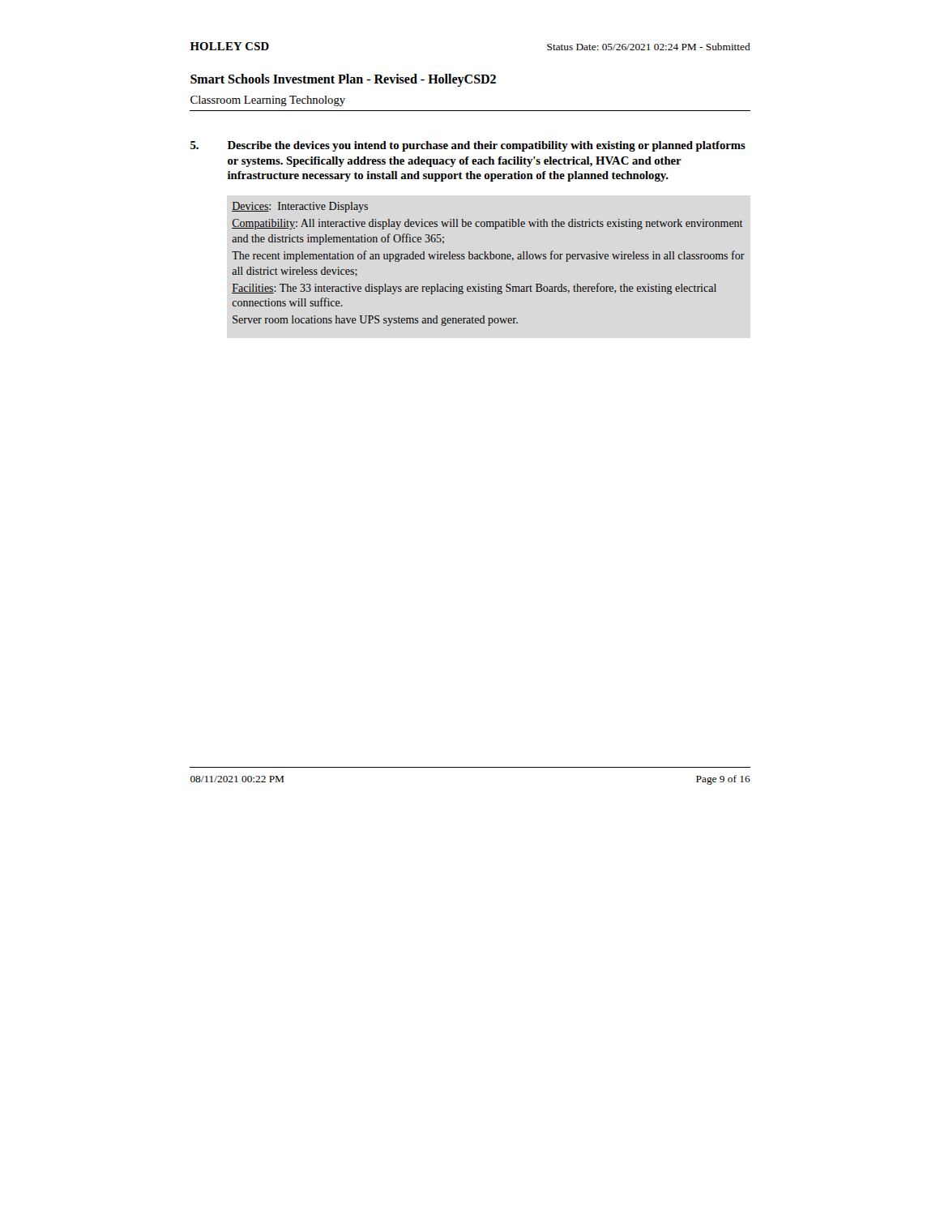HOLLEY CSD Status Date: 05/26/2021 02:24 PM - Submitted
Smart Schools Investment Plan - Revised - HolleyCSD2
Classroom Learning Technology
5.
Describe the devices you intend to purchase and their compatibility with existing or planned platforms or systems. Specifically address the adequacy of each facility's electrical, HVAC and other infrastructure necessary to install and support the operation of the planned technology.
Devices: Interactive Displays
Compatibility: All interactive display devices will be compatible with the districts existing network environment and the districts implementation of Office 365;
The recent implementation of an upgraded wireless backbone, allows for pervasive wireless in all classrooms for all district wireless devices;
Facilities: The 33 interactive displays are replacing existing Smart Boards, therefore, the existing electrical connections will suffice.
Server room locations have UPS systems and generated power.
08/11/2021 00:22 PM Page 9 of 16